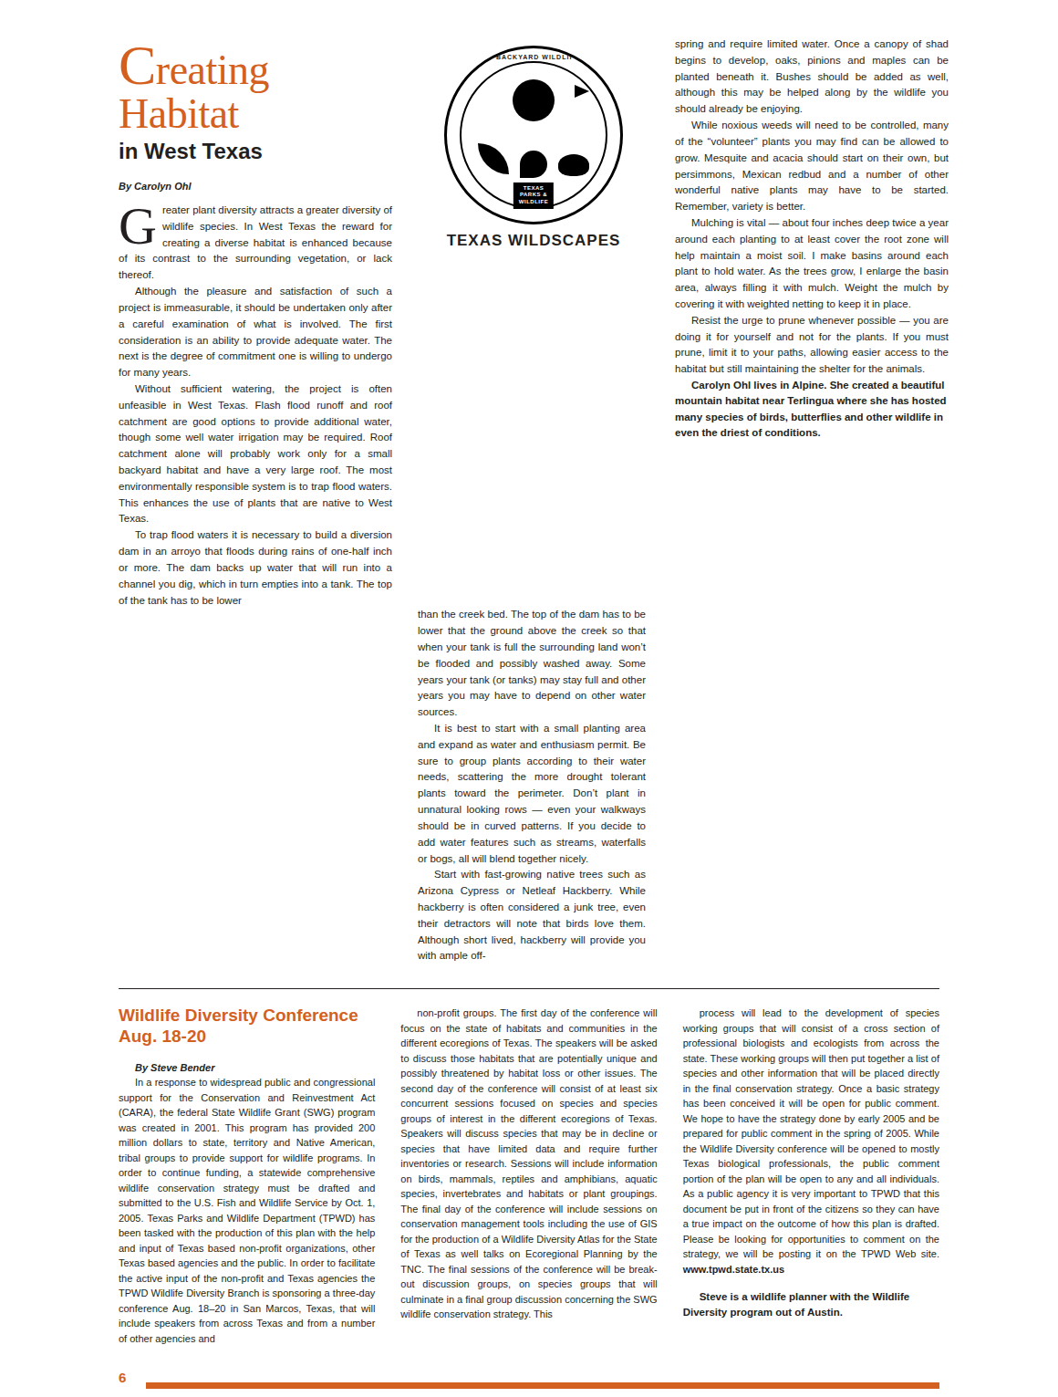Creating Habitat
in West Texas
By Carolyn Ohl
Greater plant diversity attracts a greater diversity of wildlife species. In West Texas the reward for creating a diverse habitat is enhanced because of its contrast to the surrounding vegetation, or lack thereof.
Although the pleasure and satisfaction of such a project is immeasurable, it should be undertaken only after a careful examination of what is involved. The first consideration is an ability to provide adequate water. The next is the degree of commitment one is willing to undergo for many years.
Without sufficient watering, the project is often unfeasible in West Texas. Flash flood runoff and roof catchment are good options to provide additional water, though some well water irrigation may be required. Roof catchment alone will probably work only for a small backyard habitat and have a very large roof. The most environmentally responsible system is to trap flood waters. This enhances the use of plants that are native to West Texas.
To trap flood waters it is necessary to build a diversion dam in an arroyo that floods during rains of one-half inch or more. The dam backs up water that will run into a channel you dig, which in turn empties into a tank. The top of the tank has to be lower
CERTIFIED BACKYARD WILDLIFE HABITAT
TEXAS
PARKS &
WILDLIFE
TEXAS WILDSCAPES
spring and require limited water. Once a canopy of shad begins to develop, oaks, pinions and maples can be planted beneath it. Bushes should be added as well, although this may be helped along by the wildlife you should already be enjoying.
While noxious weeds will need to be controlled, many of the “volunteer” plants you may find can be allowed to grow. Mesquite and acacia should start on their own, but persimmons, Mexican redbud and a number of other wonderful native plants may have to be started. Remember, variety is better.
Mulching is vital — about four inches deep twice a year around each planting to at least cover the root zone will help maintain a moist soil. I make basins around each plant to hold water. As the trees grow, I enlarge the basin area, always filling it with mulch. Weight the mulch by covering it with weighted netting to keep it in place.
Resist the urge to prune whenever possible — you are doing it for yourself and not for the plants. If you must prune, limit it to your paths, allowing easier access to the habitat but still maintaining the shelter for the animals.
Carolyn Ohl lives in Alpine. She created a beautiful mountain habitat near Terlingua where she has hosted many species of birds, butterflies and other wildlife in even the driest of conditions.
than the creek bed. The top of the dam has to be lower that the ground above the creek so that when your tank is full the surrounding land won’t be flooded and possibly washed away. Some years your tank (or tanks) may stay full and other years you may have to depend on other water sources.
It is best to start with a small planting area and expand as water and enthusiasm permit. Be sure to group plants according to their water needs, scattering the more drought tolerant plants toward the perimeter. Don’t plant in unnatural looking rows — even your walkways should be in curved patterns. If you decide to add water features such as streams, waterfalls or bogs, all will blend together nicely.
Start with fast-growing native trees such as Arizona Cypress or Netleaf Hackberry. While hackberry is often considered a junk tree, even their detractors will note that birds love them. Although short lived, hackberry will provide you with ample off-
Wildlife Diversity Conference
Aug. 18-20
By Steve Bender
In a response to widespread public and congressional support for the Conservation and Reinvestment Act (CARA), the federal State Wildlife Grant (SWG) program was created in 2001. This program has provided 200 million dollars to state, territory and Native American, tribal groups to provide support for wildlife programs. In order to continue funding, a statewide comprehensive wildlife conservation strategy must be drafted and submitted to the U.S. Fish and Wildlife Service by Oct. 1, 2005. Texas Parks and Wildlife Department (TPWD) has been tasked with the production of this plan with the help and input of Texas based non-profit organizations, other Texas based agencies and the public. In order to facilitate the active input of the non-profit and Texas agencies the TPWD Wildlife Diversity Branch is sponsoring a three-day conference Aug. 18–20 in San Marcos, Texas, that will include speakers from across Texas and from a number of other agencies and
non-profit groups. The first day of the conference will focus on the state of habitats and communities in the different ecoregions of Texas. The speakers will be asked to discuss those habitats that are potentially unique and possibly threatened by habitat loss or other issues. The second day of the conference will consist of at least six concurrent sessions focused on species and species groups of interest in the different ecoregions of Texas. Speakers will discuss species that may be in decline or species that have limited data and require further inventories or research. Sessions will include information on birds, mammals, reptiles and amphibians, aquatic species, invertebrates and habitats or plant groupings. The final day of the conference will include sessions on conservation management tools including the use of GIS for the production of a Wildlife Diversity Atlas for the State of Texas as well talks on Ecoregional Planning by the TNC. The final sessions of the conference will be break-out discussion groups, on species groups that will culminate in a final group discussion concerning the SWG wildlife conservation strategy. This
process will lead to the development of species working groups that will consist of a cross section of professional biologists and ecologists from across the state. These working groups will then put together a list of species and other information that will be placed directly in the final conservation strategy. Once a basic strategy has been conceived it will be open for public comment. We hope to have the strategy done by early 2005 and be prepared for public comment in the spring of 2005. While the Wildlife Diversity conference will be opened to mostly Texas biological professionals, the public comment portion of the plan will be open to any and all individuals. As a public agency it is very important to TPWD that this document be put in front of the citizens so they can have a true impact on the outcome of how this plan is drafted. Please be looking for opportunities to comment on the strategy, we will be posting it on the TPWD Web site. www.tpwd.state.tx.us
Steve is a wildlife planner with the Wildlife Diversity program out of Austin.
6